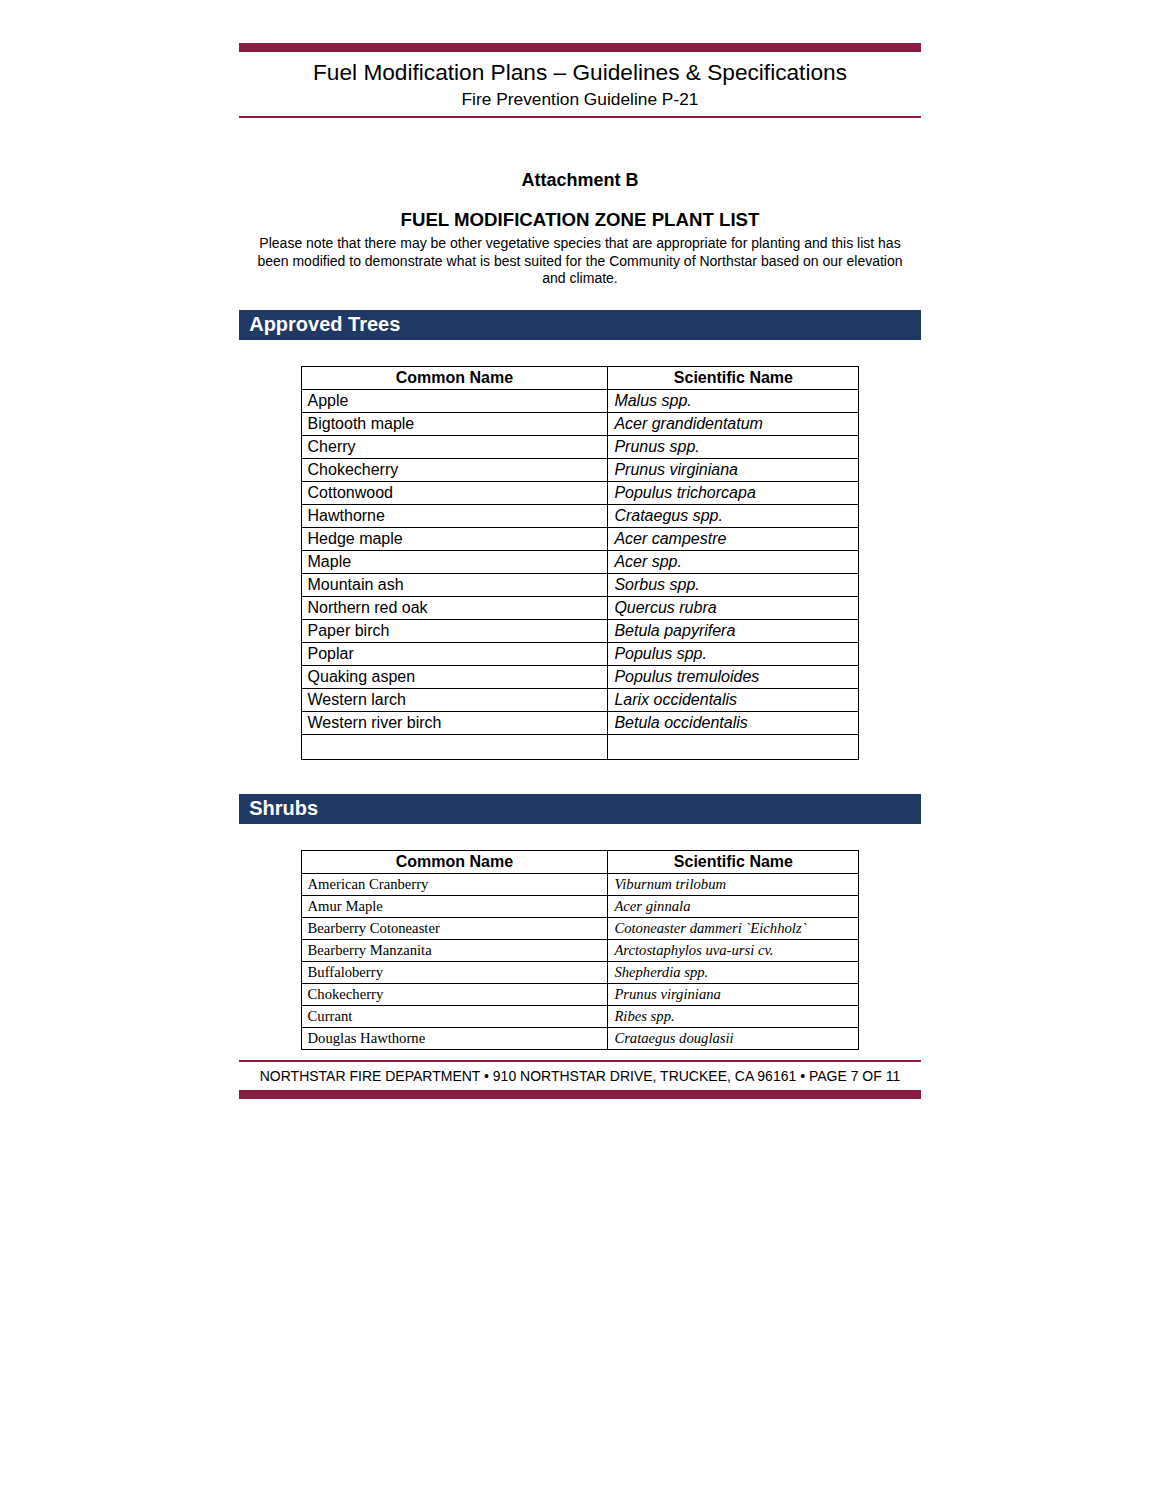Fuel Modification Plans – Guidelines & Specifications
Fire Prevention Guideline P-21
Attachment B
FUEL MODIFICATION ZONE PLANT LIST
Please note that there may be other vegetative species that are appropriate for planting and this list has been modified to demonstrate what is best suited for the Community of Northstar based on our elevation and climate.
Approved Trees
| Common Name | Scientific Name |
| --- | --- |
| Apple | Malus spp. |
| Bigtooth maple | Acer grandidentatum |
| Cherry | Prunus spp. |
| Chokecherry | Prunus virginiana |
| Cottonwood | Populus trichorcapa |
| Hawthorne | Crataegus spp. |
| Hedge maple | Acer campestre |
| Maple | Acer spp. |
| Mountain ash | Sorbus spp. |
| Northern red oak | Quercus rubra |
| Paper birch | Betula papyrifera |
| Poplar | Populus spp. |
| Quaking aspen | Populus tremuloides |
| Western larch | Larix occidentalis |
| Western river birch | Betula occidentalis |
Shrubs
| Common Name | Scientific Name |
| --- | --- |
| American Cranberry | Viburnum trilobum |
| Amur Maple | Acer ginnala |
| Bearberry Cotoneaster | Cotoneaster dammeri `Eichholz` |
| Bearberry Manzanita | Arctostaphylos uva-ursi cv. |
| Buffaloberry | Shepherdia spp. |
| Chokecherry | Prunus virginiana |
| Currant | Ribes spp. |
| Douglas Hawthorne | Crataegus douglasii |
NORTHSTAR FIRE DEPARTMENT • 910 NORTHSTAR DRIVE, TRUCKEE, CA 96161 • PAGE 7 OF 11